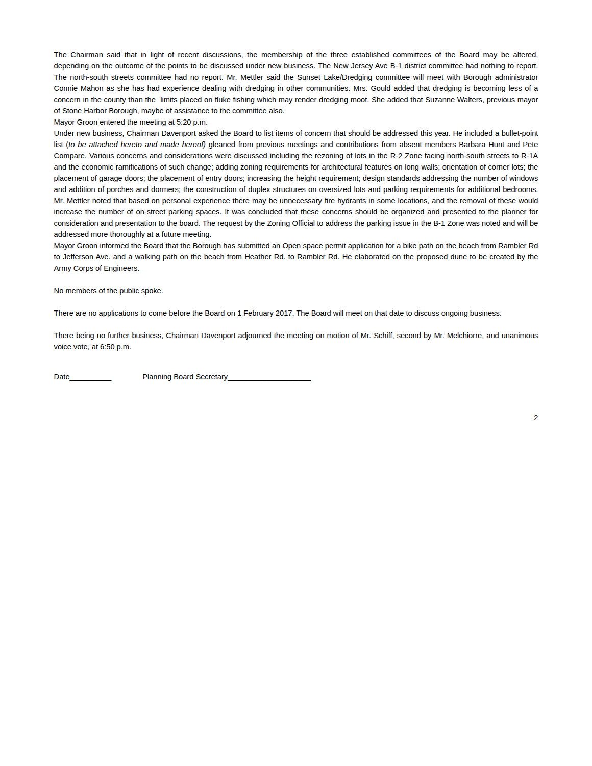The Chairman said that in light of recent discussions, the membership of the three established committees of the Board may be altered, depending on the outcome of the points to be discussed under new business. The New Jersey Ave B-1 district committee had nothing to report. The north-south streets committee had no report. Mr. Mettler said the Sunset Lake/Dredging committee will meet with Borough administrator Connie Mahon as she has had experience dealing with dredging in other communities. Mrs. Gould added that dredging is becoming less of a concern in the county than the limits placed on fluke fishing which may render dredging moot. She added that Suzanne Walters, previous mayor of Stone Harbor Borough, maybe of assistance to the committee also.
Mayor Groon entered the meeting at 5:20 p.m.
Under new business, Chairman Davenport asked the Board to list items of concern that should be addressed this year. He included a bullet-point list (to be attached hereto and made hereof) gleaned from previous meetings and contributions from absent members Barbara Hunt and Pete Compare. Various concerns and considerations were discussed including the rezoning of lots in the R-2 Zone facing north-south streets to R-1A and the economic ramifications of such change; adding zoning requirements for architectural features on long walls; orientation of corner lots; the placement of garage doors; the placement of entry doors; increasing the height requirement; design standards addressing the number of windows and addition of porches and dormers; the construction of duplex structures on oversized lots and parking requirements for additional bedrooms. Mr. Mettler noted that based on personal experience there may be unnecessary fire hydrants in some locations, and the removal of these would increase the number of on-street parking spaces. It was concluded that these concerns should be organized and presented to the planner for consideration and presentation to the board. The request by the Zoning Official to address the parking issue in the B-1 Zone was noted and will be addressed more thoroughly at a future meeting.
Mayor Groon informed the Board that the Borough has submitted an Open space permit application for a bike path on the beach from Rambler Rd to Jefferson Ave. and a walking path on the beach from Heather Rd. to Rambler Rd. He elaborated on the proposed dune to be created by the Army Corps of Engineers.
No members of the public spoke.
There are no applications to come before the Board on 1 February 2017. The Board will meet on that date to discuss ongoing business.
There being no further business, Chairman Davenport adjourned the meeting on motion of Mr. Schiff, second by Mr. Melchiorre, and unanimous voice vote, at 6:50 p.m.
Date__________ Planning Board Secretary____________________
2